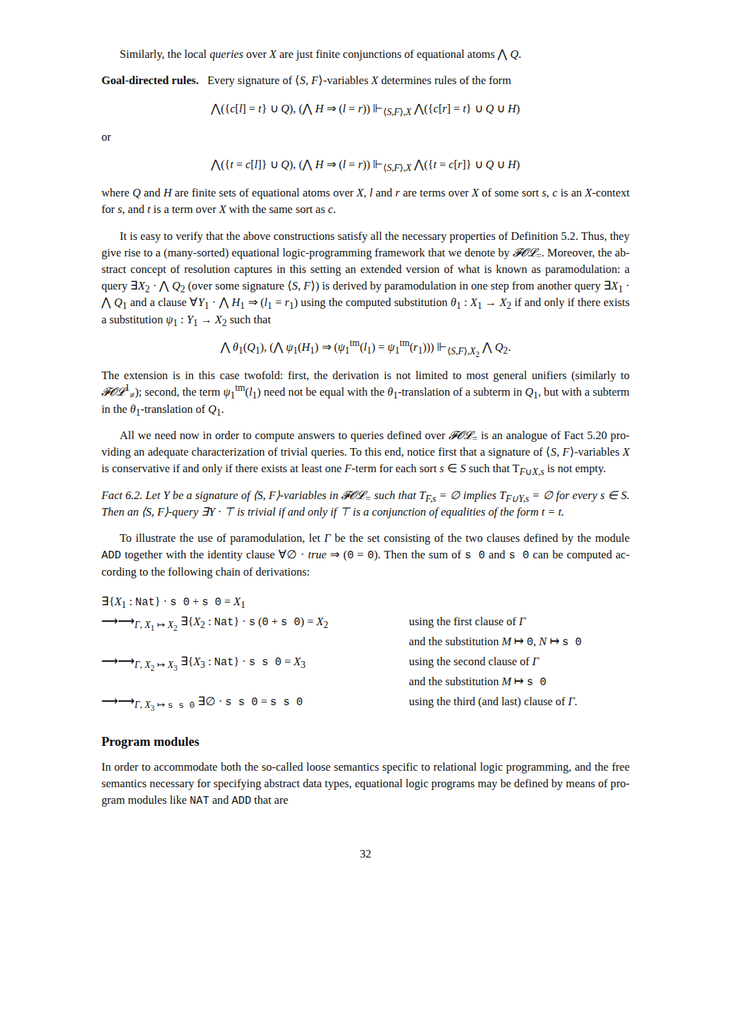Similarly, the local queries over X are just finite conjunctions of equational atoms ⋀ Q.
Goal-directed rules. Every signature of ⟨S, F⟩-variables X determines rules of the form
⋀({c[l] = t} ∪ Q), (⋀ H ⇒ (l = r)) ⊩⟨S,F⟩,X ⋀({c[r] = t} ∪ Q ∪ H)
or
⋀({t = c[l]} ∪ Q), (⋀ H ⇒ (l = r)) ⊩⟨S,F⟩,X ⋀({t = c[r]} ∪ Q ∪ H)
where Q and H are finite sets of equational atoms over X, l and r are terms over X of some sort s, c is an X-context for s, and t is a term over X with the same sort as c.
It is easy to verify that the above constructions satisfy all the necessary properties of Definition 5.2. Thus, they give rise to a (many-sorted) equational logic-programming framework that we denote by 𝓕𝓞𝓛=. Moreover, the abstract concept of resolution captures in this setting an extended version of what is known as paramodulation: a query ∃X2 · ⋀ Q2 (over some signature ⟨S, F⟩) is derived by paramodulation in one step from another query ∃X1 · ⋀ Q1 and a clause ∀Y1 · ⋀ H1 ⇒ (l1 = r1) using the computed substitution θ1 : X1 → X2 if and only if there exists a substitution ψ1 : Y1 → X2 such that
⋀ θ1(Q1), (⋀ ψ1(H1) ⇒ (ψ1tm(l1) = ψ1tm(r1))) ⊩⟨S,F⟩,X2 ⋀ Q2.
The extension is in this case twofold: first, the derivation is not limited to most general unifiers (similarly to 𝓕𝓞𝓛1≠); second, the term ψ1tm(l1) need not be equal with the θ1-translation of a subterm in Q1, but with a subterm in the θ1-translation of Q1.
All we need now in order to compute answers to queries defined over 𝓕𝓞𝓛= is an analogue of Fact 5.20 providing an adequate characterization of trivial queries. To this end, notice first that a signature of ⟨S, F⟩-variables X is conservative if and only if there exists at least one F-term for each sort s ∈ S such that TF∪X,s is not empty.
Fact 6.2. Let Y be a signature of ⟨S, F⟩-variables in 𝓕𝓞𝓛= such that TF,s = ∅ implies TF∪Y,s = ∅ for every s ∈ S. Then an ⟨S, F⟩-query ∃Y · ⊤ is trivial if and only if ⊤ is a conjunction of equalities of the form t = t.
To illustrate the use of paramodulation, let Γ be the set consisting of the two clauses defined by the module ADD together with the identity clause ∀∅ · true ⇒ (0 = 0). Then the sum of s 0 and s 0 can be computed according to the following chain of derivations:
| ∃{ X 1 : Nat } · s 0 + s 0 = X 1 | |
| ⟶⟶ Γ , X 1 ↦ X 2 ∃{ X 2 : Nat } · s ( 0 + s 0 ) = X 2 | using the first clause of Γ |
| | and the substitution M ↦ 0 , N ↦ s 0 |
| ⟶⟶ Γ , X 2 ↦ X 3 ∃{ X 3 : Nat } · s s 0 = X 3 | using the second clause of Γ |
| | and the substitution M ↦ s 0 |
| ⟶⟶ Γ , X 3 ↦ s s 0 ∃∅ · s s 0 = s s 0 | using the third (and last) clause of Γ . |
Program modules
In order to accommodate both the so-called loose semantics specific to relational logic programming, and the free semantics necessary for specifying abstract data types, equational logic programs may be defined by means of program modules like NAT and ADD that are
32